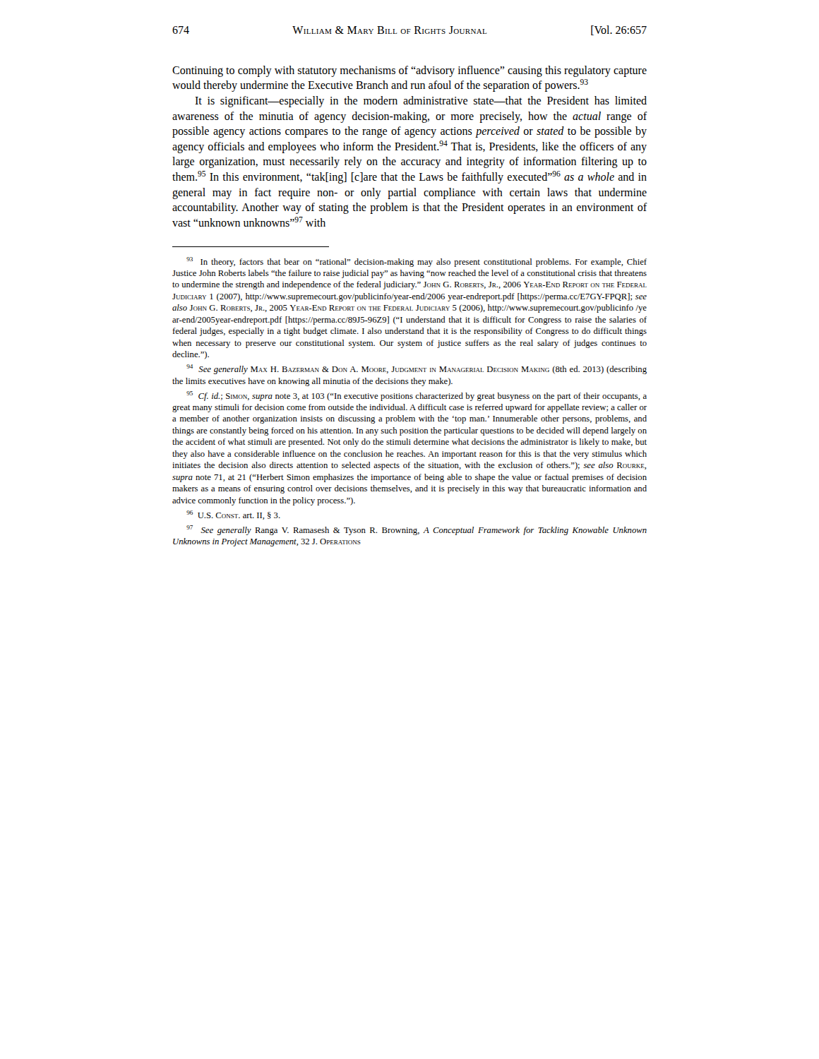674 William & Mary Bill of Rights Journal [Vol. 26:657
Continuing to comply with statutory mechanisms of “advisory influence” causing this regulatory capture would thereby undermine the Executive Branch and run afoul of the separation of powers.93
It is significant—especially in the modern administrative state—that the President has limited awareness of the minutia of agency decision-making, or more precisely, how the actual range of possible agency actions compares to the range of agency actions perceived or stated to be possible by agency officials and employees who inform the President.94 That is, Presidents, like the officers of any large organization, must necessarily rely on the accuracy and integrity of information filtering up to them.95 In this environment, “tak[ing] [c]are that the Laws be faithfully executed”96 as a whole and in general may in fact require non- or only partial compliance with certain laws that undermine accountability. Another way of stating the problem is that the President operates in an environment of vast “unknown unknowns”97 with
93 In theory, factors that bear on “rational” decision-making may also present constitutional problems. For example, Chief Justice John Roberts labels “the failure to raise judicial pay” as having “now reached the level of a constitutional crisis that threatens to undermine the strength and independence of the federal judiciary.” John G. Roberts, Jr., 2006 Year-End Report on the Federal Judiciary 1 (2007), http://www.supremecourt.gov/publicinfo/year-end/2006 year-endreport.pdf [https://perma.cc/E7GY-FPQR]; see also John G. Roberts, Jr., 2005 Year-End Report on the Federal Judiciary 5 (2006), http://www.supremecourt.gov/publicinfo /year-end/2005year-endreport.pdf [https://perma.cc/89J5-96Z9] (“I understand that it is difficult for Congress to raise the salaries of federal judges, especially in a tight budget climate. I also understand that it is the responsibility of Congress to do difficult things when necessary to preserve our constitutional system. Our system of justice suffers as the real salary of judges continues to decline.”).
94 See generally Max H. Bazerman & Don A. Moore, Judgment in Managerial Decision Making (8th ed. 2013) (describing the limits executives have on knowing all minutia of the decisions they make).
95 Cf. id.; Simon, supra note 3, at 103 (“In executive positions characterized by great busyness on the part of their occupants, a great many stimuli for decision come from outside the individual. A difficult case is referred upward for appellate review; a caller or a member of another organization insists on discussing a problem with the ‘top man.’ Innumerable other persons, problems, and things are constantly being forced on his attention. In any such position the particular questions to be decided will depend largely on the accident of what stimuli are presented. Not only do the stimuli determine what decisions the administrator is likely to make, but they also have a considerable influence on the conclusion he reaches. An important reason for this is that the very stimulus which initiates the decision also directs attention to selected aspects of the situation, with the exclusion of others.”); see also Rourke, supra note 71, at 21 (“Herbert Simon emphasizes the importance of being able to shape the value or factual premises of decision makers as a means of ensuring control over decisions themselves, and it is precisely in this way that bureaucratic information and advice commonly function in the policy process.”).
96 U.S. Const. art. II, § 3.
97 See generally Ranga V. Ramasesh & Tyson R. Browning, A Conceptual Framework for Tackling Knowable Unknown Unknowns in Project Management, 32 J. Operations